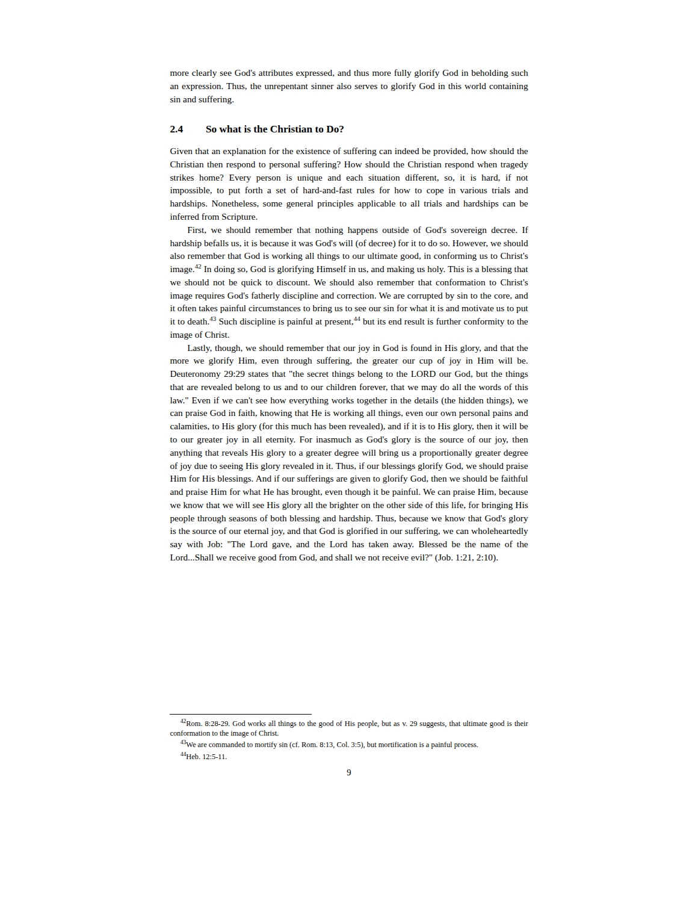more clearly see God's attributes expressed, and thus more fully glorify God in beholding such an expression. Thus, the unrepentant sinner also serves to glorify God in this world containing sin and suffering.
2.4 So what is the Christian to Do?
Given that an explanation for the existence of suffering can indeed be provided, how should the Christian then respond to personal suffering? How should the Christian respond when tragedy strikes home? Every person is unique and each situation different, so, it is hard, if not impossible, to put forth a set of hard-and-fast rules for how to cope in various trials and hardships. Nonetheless, some general principles applicable to all trials and hardships can be inferred from Scripture.
First, we should remember that nothing happens outside of God's sovereign decree. If hardship befalls us, it is because it was God's will (of decree) for it to do so. However, we should also remember that God is working all things to our ultimate good, in conforming us to Christ's image.42 In doing so, God is glorifying Himself in us, and making us holy. This is a blessing that we should not be quick to discount. We should also remember that conformation to Christ's image requires God's fatherly discipline and correction. We are corrupted by sin to the core, and it often takes painful circumstances to bring us to see our sin for what it is and motivate us to put it to death.43 Such discipline is painful at present,44 but its end result is further conformity to the image of Christ.
Lastly, though, we should remember that our joy in God is found in His glory, and that the more we glorify Him, even through suffering, the greater our cup of joy in Him will be. Deuteronomy 29:29 states that "the secret things belong to the LORD our God, but the things that are revealed belong to us and to our children forever, that we may do all the words of this law." Even if we can't see how everything works together in the details (the hidden things), we can praise God in faith, knowing that He is working all things, even our own personal pains and calamities, to His glory (for this much has been revealed), and if it is to His glory, then it will be to our greater joy in all eternity. For inasmuch as God's glory is the source of our joy, then anything that reveals His glory to a greater degree will bring us a proportionally greater degree of joy due to seeing His glory revealed in it. Thus, if our blessings glorify God, we should praise Him for His blessings. And if our sufferings are given to glorify God, then we should be faithful and praise Him for what He has brought, even though it be painful. We can praise Him, because we know that we will see His glory all the brighter on the other side of this life, for bringing His people through seasons of both blessing and hardship. Thus, because we know that God's glory is the source of our eternal joy, and that God is glorified in our suffering, we can wholeheartedly say with Job: "The Lord gave, and the Lord has taken away. Blessed be the name of the Lord...Shall we receive good from God, and shall we not receive evil?" (Job. 1:21, 2:10).
42 Rom. 8:28-29. God works all things to the good of His people, but as v. 29 suggests, that ultimate good is their conformation to the image of Christ.
43 We are commanded to mortify sin (cf. Rom. 8:13, Col. 3:5), but mortification is a painful process.
44 Heb. 12:5-11.
9